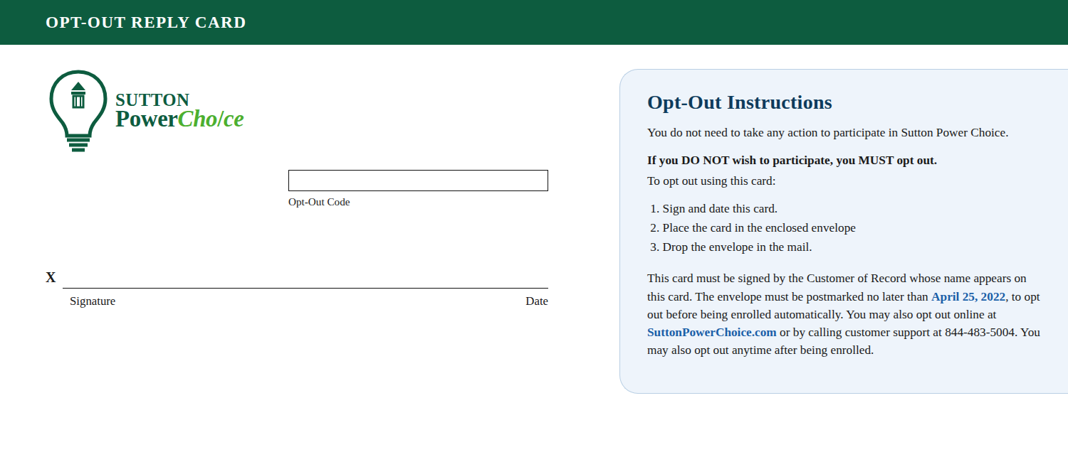Opt-Out Reply Card
Sutton Power Cho/ce
Opt-Out Code
X
Signature Date
Opt-Out Instructions
You do not need to take any action to participate in Sutton Power Choice.
If you DO NOT wish to participate, you MUST opt out.
To opt out using this card:
Sign and date this card.
Place the card in the enclosed envelope
Drop the envelope in the mail.
This card must be signed by the Customer of Record whose name appears on this card. The envelope must be postmarked no later than April 25, 2022, to opt out before being enrolled automatically. You may also opt out online at SuttonPowerChoice.com or by calling customer support at 844-483-5004. You may also opt out anytime after being enrolled.